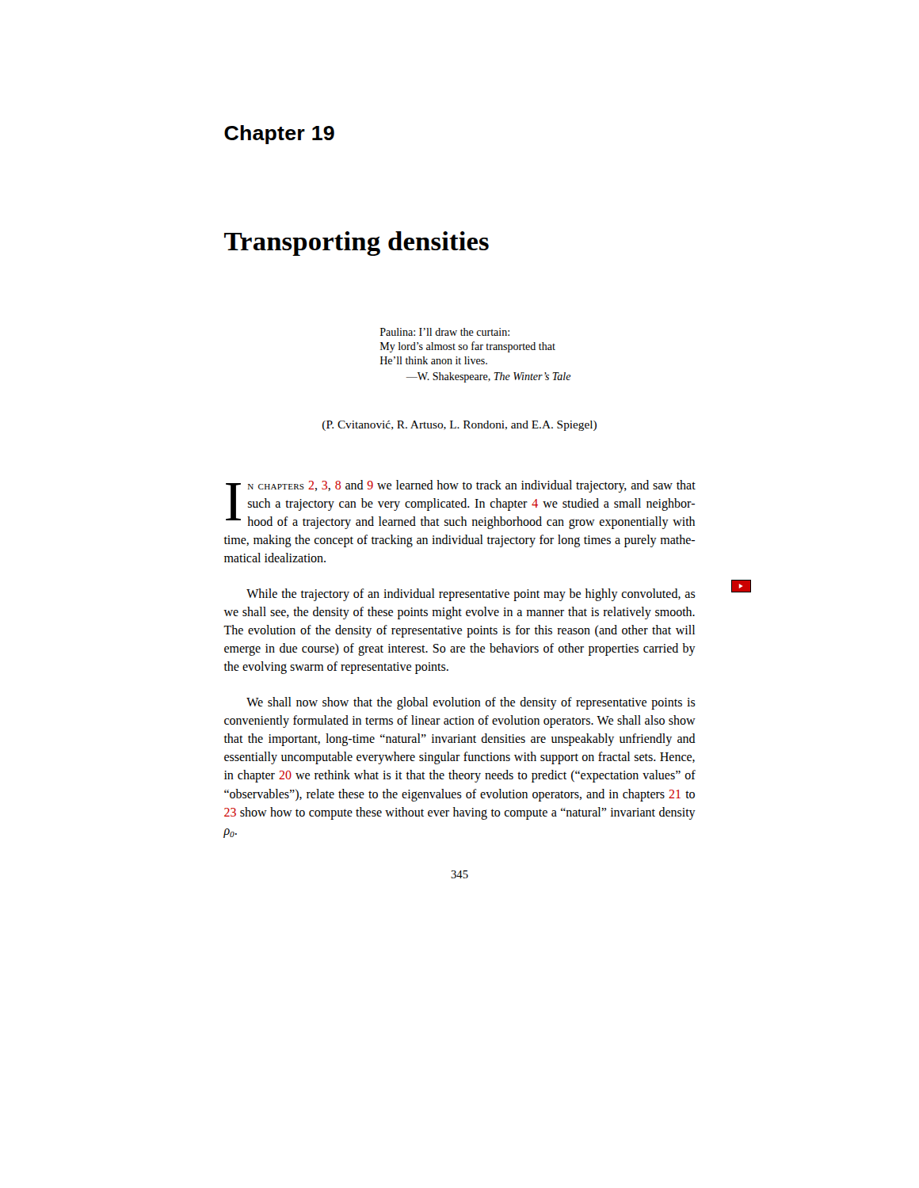Chapter 19
Transporting densities
Paulina: I’ll draw the curtain:
My lord’s almost so far transported that
He’ll think anon it lives.
—W. Shakespeare, The Winter’s Tale
(P. Cvitanović, R. Artuso, L. Rondoni, and E.A. Spiegel)
In chapters 2, 3, 8 and 9 we learned how to track an individual trajectory, and saw that such a trajectory can be very complicated. In chapter 4 we studied a small neighborhood of a trajectory and learned that such neighborhood can grow exponentially with time, making the concept of tracking an individual trajectory for long times a purely mathematical idealization.
While the trajectory of an individual representative point may be highly convoluted, as we shall see, the density of these points might evolve in a manner that is relatively smooth. The evolution of the density of representative points is for this reason (and other that will emerge in due course) of great interest. So are the behaviors of other properties carried by the evolving swarm of representative points.
We shall now show that the global evolution of the density of representative points is conveniently formulated in terms of linear action of evolution operators. We shall also show that the important, long-time “natural” invariant densities are unspeakably unfriendly and essentially uncomputable everywhere singular functions with support on fractal sets. Hence, in chapter 20 we rethink what is it that the theory needs to predict (“expectation values” of “observables”), relate these to the eigenvalues of evolution operators, and in chapters 21 to 23 show how to compute these without ever having to compute a “natural” invariant density ρ0.
345